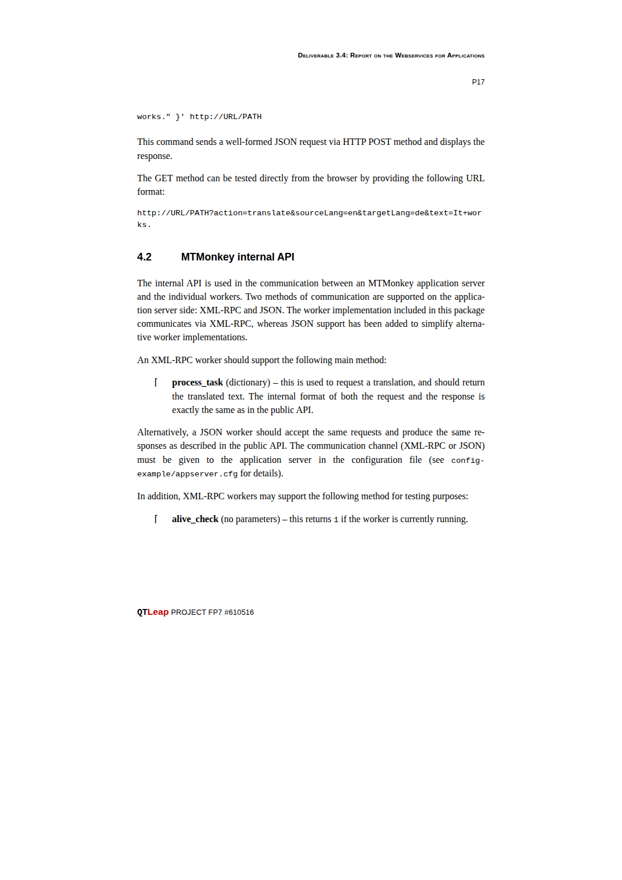Deliverable 3.4: Report on the Webservices for Applications
P17
works." }' http://URL/PATH
This command sends a well-formed JSON request via HTTP POST method and displays the response.
The GET method can be tested directly from the browser by providing the following URL format:
http://URL/PATH?action=translate&sourceLang=en&targetLang=de&text=It+works.
4.2 MTMonkey internal API
The internal API is used in the communication between an MTMonkey application server and the individual workers. Two methods of communication are supported on the application server side: XML-RPC and JSON. The worker implementation included in this package communicates via XML-RPC, whereas JSON support has been added to simplify alternative worker implementations.
An XML-RPC worker should support the following main method:
process_task (dictionary) – this is used to request a translation, and should return the translated text. The internal format of both the request and the response is exactly the same as in the public API.
Alternatively, a JSON worker should accept the same requests and produce the same responses as described in the public API. The communication channel (XML-RPC or JSON) must be given to the application server in the configuration file (see config-example/appserver.cfg for details).
In addition, XML-RPC workers may support the following method for testing purposes:
alive_check (no parameters) – this returns 1 if the worker is currently running.
QT Leap PROJECT FP7 #610516